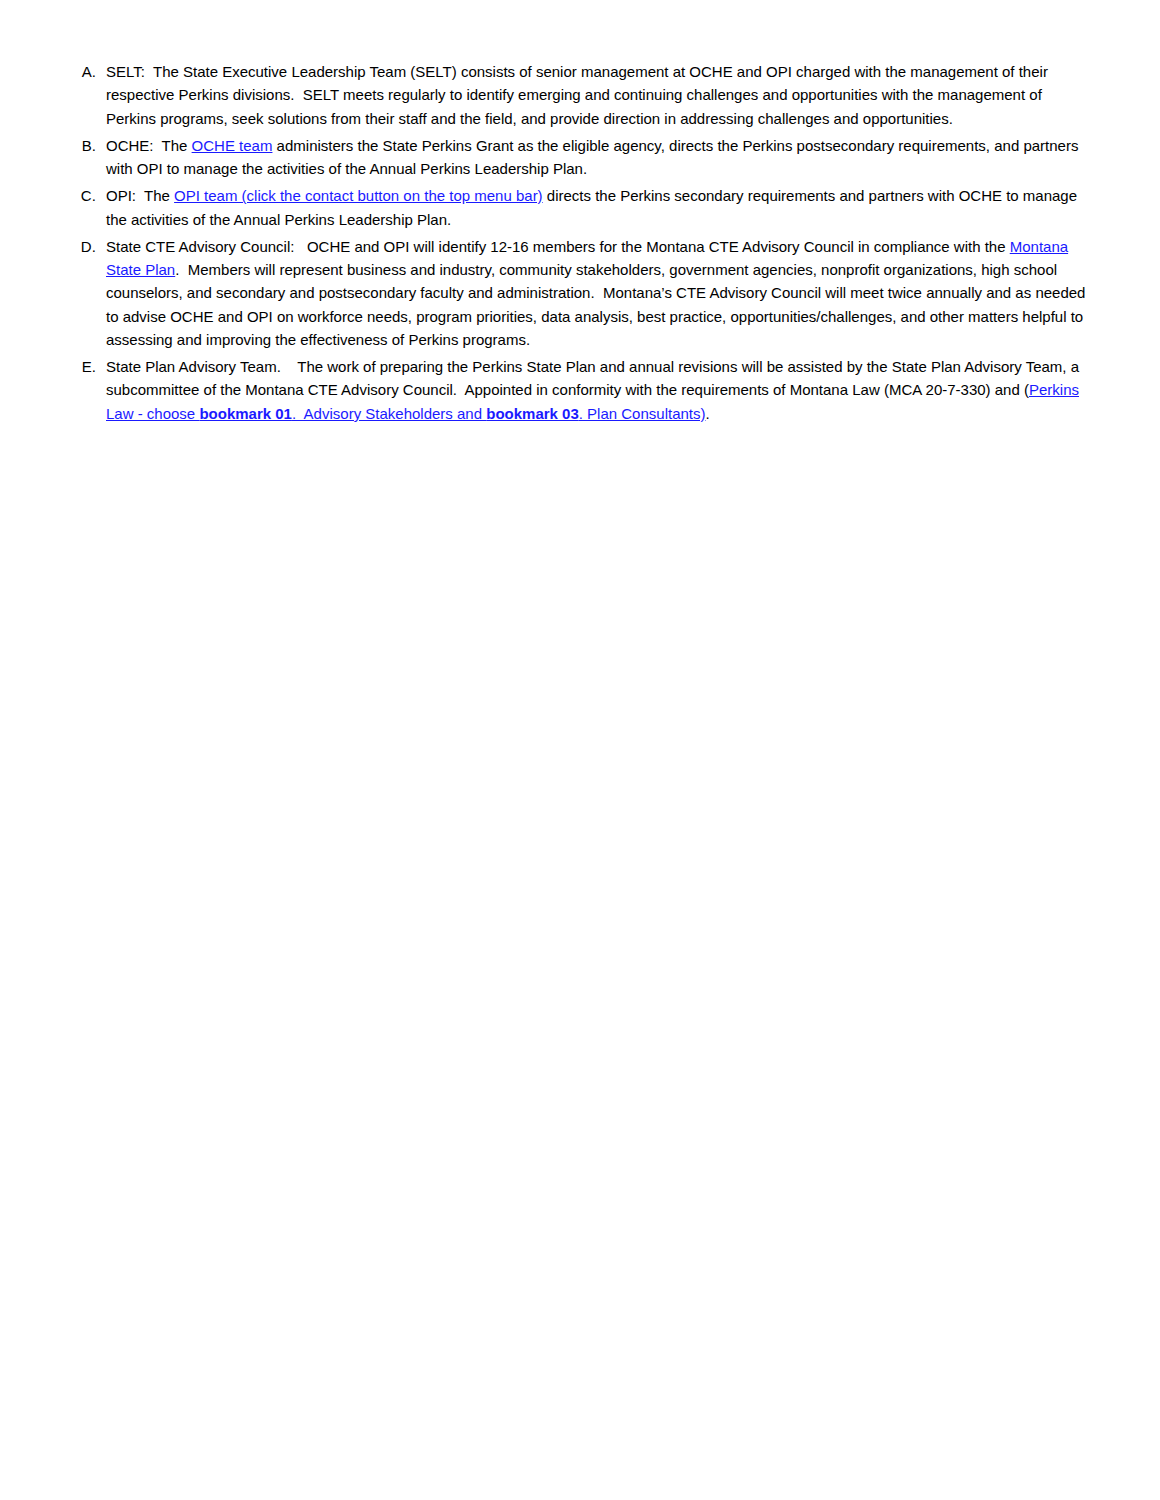SELT: The State Executive Leadership Team (SELT) consists of senior management at OCHE and OPI charged with the management of their respective Perkins divisions. SELT meets regularly to identify emerging and continuing challenges and opportunities with the management of Perkins programs, seek solutions from their staff and the field, and provide direction in addressing challenges and opportunities.
OCHE: The OCHE team administers the State Perkins Grant as the eligible agency, directs the Perkins postsecondary requirements, and partners with OPI to manage the activities of the Annual Perkins Leadership Plan.
OPI: The OPI team (click the contact button on the top menu bar) directs the Perkins secondary requirements and partners with OCHE to manage the activities of the Annual Perkins Leadership Plan.
State CTE Advisory Council: OCHE and OPI will identify 12-16 members for the Montana CTE Advisory Council in compliance with the Montana State Plan. Members will represent business and industry, community stakeholders, government agencies, nonprofit organizations, high school counselors, and secondary and postsecondary faculty and administration. Montana’s CTE Advisory Council will meet twice annually and as needed to advise OCHE and OPI on workforce needs, program priorities, data analysis, best practice, opportunities/challenges, and other matters helpful to assessing and improving the effectiveness of Perkins programs.
State Plan Advisory Team. The work of preparing the Perkins State Plan and annual revisions will be assisted by the State Plan Advisory Team, a subcommittee of the Montana CTE Advisory Council. Appointed in conformity with the requirements of Montana Law (MCA 20-7-330) and (Perkins Law - choose bookmark 01. Advisory Stakeholders and bookmark 03. Plan Consultants).